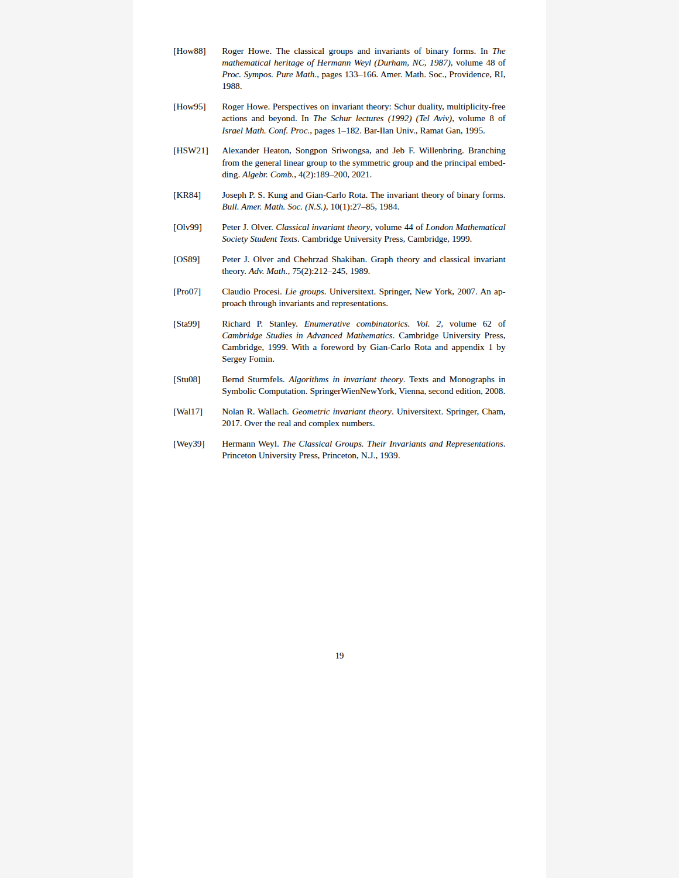[How88]
Roger Howe. The classical groups and invariants of binary forms. In The mathematical heritage of Hermann Weyl (Durham, NC, 1987), volume 48 of Proc. Sympos. Pure Math., pages 133–166. Amer. Math. Soc., Providence, RI, 1988.
[How95]
Roger Howe. Perspectives on invariant theory: Schur duality, multiplicity-free actions and beyond. In The Schur lectures (1992) (Tel Aviv), volume 8 of Israel Math. Conf. Proc., pages 1–182. Bar-Ilan Univ., Ramat Gan, 1995.
[HSW21]
Alexander Heaton, Songpon Sriwongsa, and Jeb F. Willenbring. Branching from the general linear group to the symmetric group and the principal embedding. Algebr. Comb., 4(2):189–200, 2021.
[KR84]
Joseph P. S. Kung and Gian-Carlo Rota. The invariant theory of binary forms. Bull. Amer. Math. Soc. (N.S.), 10(1):27–85, 1984.
[Olv99]
Peter J. Olver. Classical invariant theory, volume 44 of London Mathematical Society Student Texts. Cambridge University Press, Cambridge, 1999.
[OS89]
Peter J. Olver and Chehrzad Shakiban. Graph theory and classical invariant theory. Adv. Math., 75(2):212–245, 1989.
[Pro07]
Claudio Procesi. Lie groups. Universitext. Springer, New York, 2007. An approach through invariants and representations.
[Sta99]
Richard P. Stanley. Enumerative combinatorics. Vol. 2, volume 62 of Cambridge Studies in Advanced Mathematics. Cambridge University Press, Cambridge, 1999. With a foreword by Gian-Carlo Rota and appendix 1 by Sergey Fomin.
[Stu08]
Bernd Sturmfels. Algorithms in invariant theory. Texts and Monographs in Symbolic Computation. SpringerWienNewYork, Vienna, second edition, 2008.
[Wal17]
Nolan R. Wallach. Geometric invariant theory. Universitext. Springer, Cham, 2017. Over the real and complex numbers.
[Wey39]
Hermann Weyl. The Classical Groups. Their Invariants and Representations. Princeton University Press, Princeton, N.J., 1939.
19